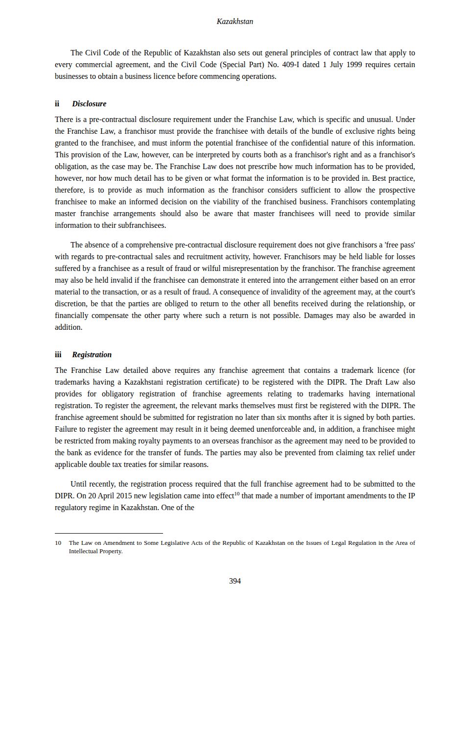Kazakhstan
The Civil Code of the Republic of Kazakhstan also sets out general principles of contract law that apply to every commercial agreement, and the Civil Code (Special Part) No. 409-I dated 1 July 1999 requires certain businesses to obtain a business licence before commencing operations.
ii Disclosure
There is a pre-contractual disclosure requirement under the Franchise Law, which is specific and unusual. Under the Franchise Law, a franchisor must provide the franchisee with details of the bundle of exclusive rights being granted to the franchisee, and must inform the potential franchisee of the confidential nature of this information. This provision of the Law, however, can be interpreted by courts both as a franchisor's right and as a franchisor's obligation, as the case may be. The Franchise Law does not prescribe how much information has to be provided, however, nor how much detail has to be given or what format the information is to be provided in. Best practice, therefore, is to provide as much information as the franchisor considers sufficient to allow the prospective franchisee to make an informed decision on the viability of the franchised business. Franchisors contemplating master franchise arrangements should also be aware that master franchisees will need to provide similar information to their subfranchisees.
The absence of a comprehensive pre-contractual disclosure requirement does not give franchisors a 'free pass' with regards to pre-contractual sales and recruitment activity, however. Franchisors may be held liable for losses suffered by a franchisee as a result of fraud or wilful misrepresentation by the franchisor. The franchise agreement may also be held invalid if the franchisee can demonstrate it entered into the arrangement either based on an error material to the transaction, or as a result of fraud. A consequence of invalidity of the agreement may, at the court's discretion, be that the parties are obliged to return to the other all benefits received during the relationship, or financially compensate the other party where such a return is not possible. Damages may also be awarded in addition.
iii Registration
The Franchise Law detailed above requires any franchise agreement that contains a trademark licence (for trademarks having a Kazakhstani registration certificate) to be registered with the DIPR. The Draft Law also provides for obligatory registration of franchise agreements relating to trademarks having international registration. To register the agreement, the relevant marks themselves must first be registered with the DIPR. The franchise agreement should be submitted for registration no later than six months after it is signed by both parties. Failure to register the agreement may result in it being deemed unenforceable and, in addition, a franchisee might be restricted from making royalty payments to an overseas franchisor as the agreement may need to be provided to the bank as evidence for the transfer of funds. The parties may also be prevented from claiming tax relief under applicable double tax treaties for similar reasons.
Until recently, the registration process required that the full franchise agreement had to be submitted to the DIPR. On 20 April 2015 new legislation came into effect10 that made a number of important amendments to the IP regulatory regime in Kazakhstan. One of the
10 The Law on Amendment to Some Legislative Acts of the Republic of Kazakhstan on the Issues of Legal Regulation in the Area of Intellectual Property.
394